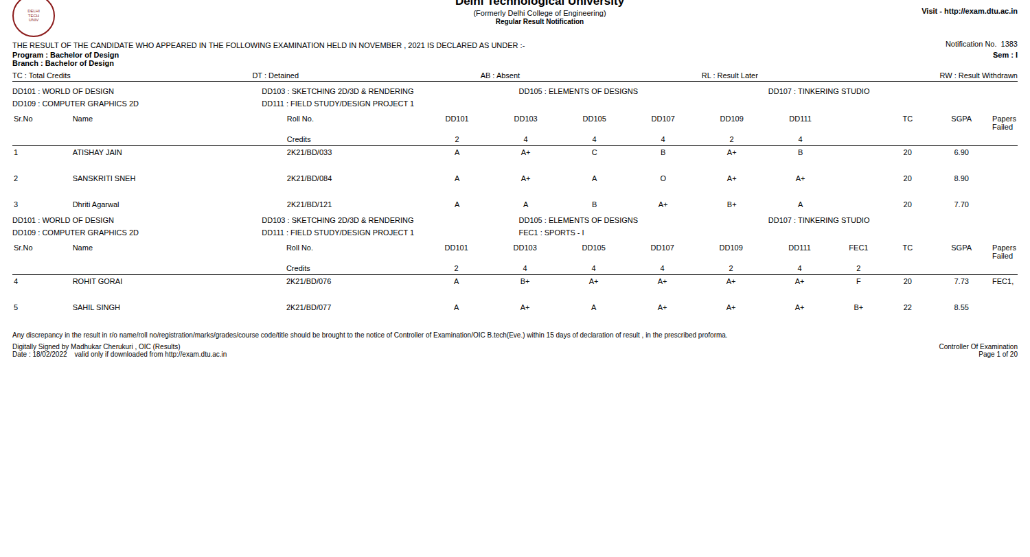Visit - http://exam.dtu.ac.in
DELHI
TECH
UNIV
Delhi Technological University
(Formerly Delhi College of Engineering)
Regular Result Notification
THE RESULT OF THE CANDIDATE WHO APPEARED IN THE FOLLOWING EXAMINATION HELD IN NOVEMBER , 2021 IS DECLARED AS UNDER :-
Notification No. 1383
Program : Bachelor of Design Sem : I
Branch : Bachelor of Design
TC : Total Credits DT : Detained AB : Absent RL : Result Later RW : Result Withdrawn
DD101 : WORLD OF DESIGN
DD103 : SKETCHING 2D/3D & RENDERING
DD105 : ELEMENTS OF DESIGNS
DD107 : TINKERING STUDIO
DD109 : COMPUTER GRAPHICS 2D
DD111 : FIELD STUDY/DESIGN PROJECT 1
| Sr.No | Name | Roll No. | DD101 | DD103 | DD105 | DD107 | DD109 | DD111 | | TC | SGPA | Papers Failed |
| --- | --- | --- | --- | --- | --- | --- | --- | --- | --- | --- | --- | --- |
| | | Credits | 2 | 4 | 4 | 4 | 2 | 4 | | | | |
| 1 | ATISHAY JAIN | 2K21/BD/033 | A | A+ | C | B | A+ | B | | 20 | 6.90 | |
| 2 | SANSKRITI SNEH | 2K21/BD/084 | A | A+ | A | O | A+ | A+ | | 20 | 8.90 | |
| 3 | Dhriti Agarwal | 2K21/BD/121 | A | A | B | A+ | B+ | A | | 20 | 7.70 | |
DD101 : WORLD OF DESIGN
DD103 : SKETCHING 2D/3D & RENDERING
DD105 : ELEMENTS OF DESIGNS
DD107 : TINKERING STUDIO
DD109 : COMPUTER GRAPHICS 2D
DD111 : FIELD STUDY/DESIGN PROJECT 1
FEC1 : SPORTS - I
| Sr.No | Name | Roll No. | DD101 | DD103 | DD105 | DD107 | DD109 | DD111 | FEC1 | TC | SGPA | Papers Failed |
| --- | --- | --- | --- | --- | --- | --- | --- | --- | --- | --- | --- | --- |
| | | Credits | 2 | 4 | 4 | 4 | 2 | 4 | 2 | | | |
| 4 | ROHIT GORAI | 2K21/BD/076 | A | B+ | A+ | A+ | A+ | A+ | F | 20 | 7.73 | FEC1, |
| 5 | SAHIL SINGH | 2K21/BD/077 | A | A+ | A | A+ | A+ | A+ | B+ | 22 | 8.55 | |
Any discrepancy in the result in r/o name/roll no/registration/marks/grades/course code/title should be brought to the notice of Controller of Examination/OIC B.tech(Eve.) within 15 days of declaration of result , in the prescribed proforma.
Digitally Signed by Madhukar Cherukuri , OIC (Results)
Date : 18/02/2022 valid only if downloaded from http://exam.dtu.ac.in
Controller Of Examination
Page 1 of 20